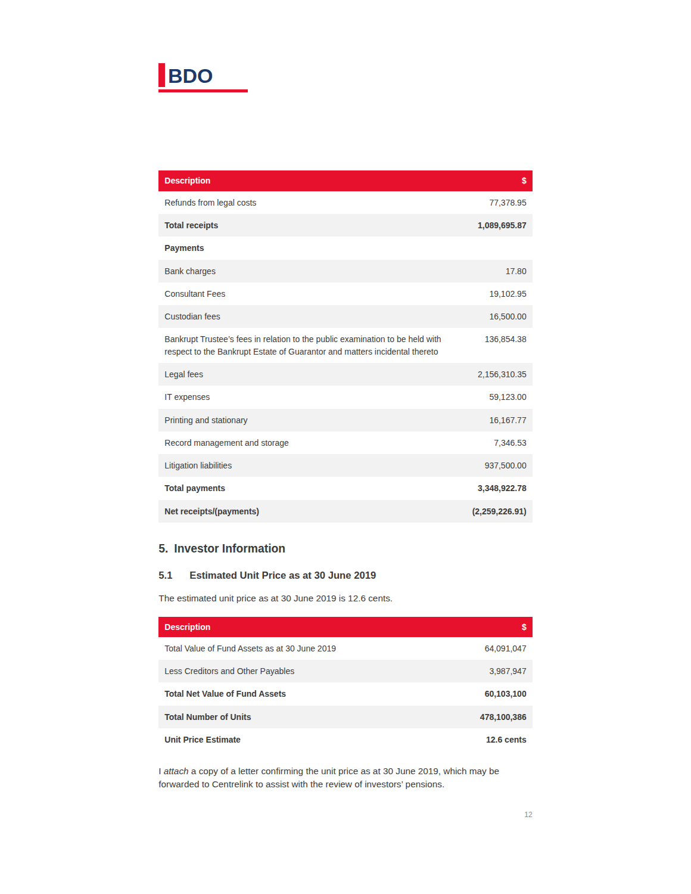BDO
| Description | $ |
| --- | --- |
| Refunds from legal costs | 77,378.95 |
| Total receipts | 1,089,695.87 |
| Payments | |
| Bank charges | 17.80 |
| Consultant Fees | 19,102.95 |
| Custodian fees | 16,500.00 |
| Bankrupt Trustee’s fees in relation to the public examination to be held with respect to the Bankrupt Estate of Guarantor and matters incidental thereto | 136,854.38 |
| Legal fees | 2,156,310.35 |
| IT expenses | 59,123.00 |
| Printing and stationary | 16,167.77 |
| Record management and storage | 7,346.53 |
| Litigation liabilities | 937,500.00 |
| Total payments | 3,348,922.78 |
| Net receipts/(payments) | (2,259,226.91) |
5. Investor Information
5.1 Estimated Unit Price as at 30 June 2019
The estimated unit price as at 30 June 2019 is 12.6 cents.
| Description | $ |
| --- | --- |
| Total Value of Fund Assets as at 30 June 2019 | 64,091,047 |
| Less Creditors and Other Payables | 3,987,947 |
| Total Net Value of Fund Assets | 60,103,100 |
| Total Number of Units | 478,100,386 |
| Unit Price Estimate | 12.6 cents |
I attach a copy of a letter confirming the unit price as at 30 June 2019, which may be forwarded to Centrelink to assist with the review of investors’ pensions.
12